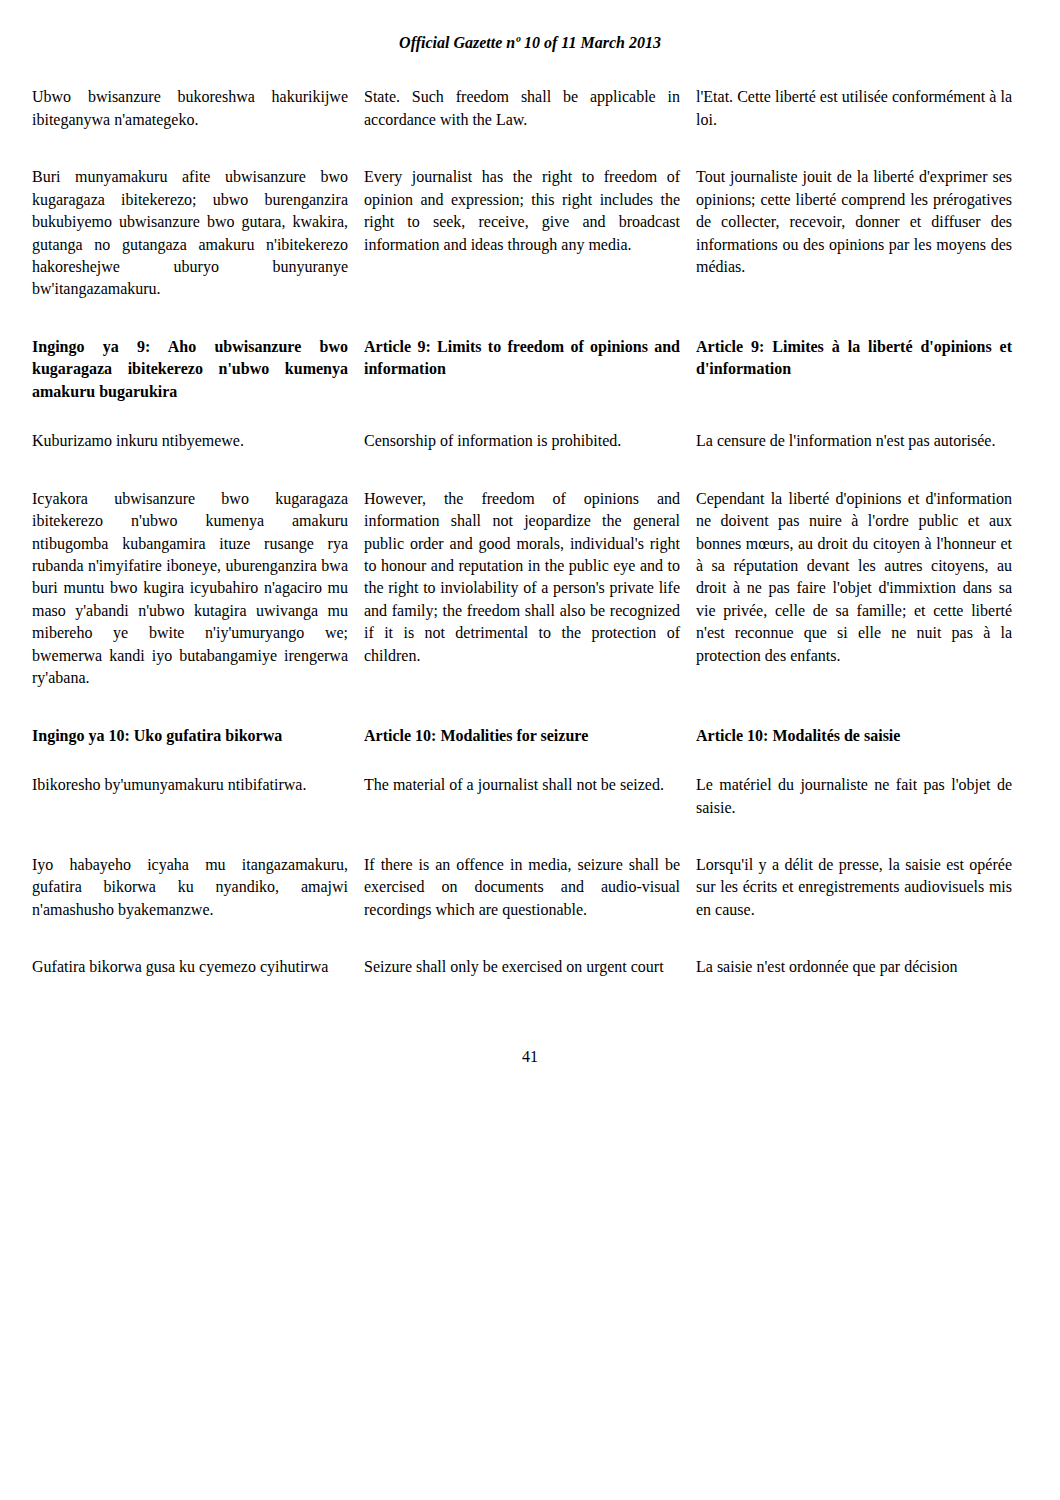Official Gazette nº 10 of 11 March 2013
| Ubwo bwisanzure bukoreshwa hakurikijwe ibiteganywa n'amategeko. | State. Such freedom shall be applicable in accordance with the Law. | l'Etat. Cette liberté est utilisée conformément à la loi. |
| Buri munyamakuru afite ubwisanzure bwo kugaragaza ibitekerezo; ubwo burenganzira bukubiyemo ubwisanzure bwo gutara, kwakira, gutanga no gutangaza amakuru n'ibitekerezo hakoreshejwe uburyo bunyuranye bw'itangazamakuru. | Every journalist has the right to freedom of opinion and expression; this right includes the right to seek, receive, give and broadcast information and ideas through any media. | Tout journaliste jouit de la liberté d'exprimer ses opinions; cette liberté comprend les prérogatives de collecter, recevoir, donner et diffuser des informations ou des opinions par les moyens des médias. |
| Ingingo ya 9: Aho ubwisanzure bwo kugaragaza ibitekerezo n'ubwo kumenya amakuru bugarukira | Article 9: Limits to freedom of opinions and information | Article 9: Limites à la liberté d'opinions et d'information |
| Kuburizamo inkuru ntibyemewe. | Censorship of information is prohibited. | La censure de l'information n'est pas autorisée. |
| Icyakora ubwisanzure bwo kugaragaza ibitekerezo n'ubwo kumenya amakuru ntibugomba kubangamira ituze rusange rya rubanda n'imyifatire iboneye, uburenganzira bwa buri muntu bwo kugira icyubahiro n'agaciro mu maso y'abandi n'ubwo kutagira uwivanga mu mibereho ye bwite n'iy'umuryango we; bwemerwa kandi iyo butabangamiye irengerwa ry'abana. | However, the freedom of opinions and information shall not jeopardize the general public order and good morals, individual's right to honour and reputation in the public eye and to the right to inviolability of a person's private life and family; the freedom shall also be recognized if it is not detrimental to the protection of children. | Cependant la liberté d'opinions et d'information ne doivent pas nuire à l'ordre public et aux bonnes mœurs, au droit du citoyen à l'honneur et à sa réputation devant les autres citoyens, au droit à ne pas faire l'objet d'immixtion dans sa vie privée, celle de sa famille; et cette liberté n'est reconnue que si elle ne nuit pas à la protection des enfants. |
| Ingingo ya 10: Uko gufatira bikorwa | Article 10: Modalities for seizure | Article 10: Modalités de saisie |
| Ibikoresho by'umunyamakuru ntibifatirwa. | The material of a journalist shall not be seized. | Le matériel du journaliste ne fait pas l'objet de saisie. |
| Iyo habayeho icyaha mu itangazamakuru, gufatira bikorwa ku nyandiko, amajwi n'amashusho byakemanzwe. | If there is an offence in media, seizure shall be exercised on documents and audio-visual recordings which are questionable. | Lorsqu'il y a délit de presse, la saisie est opérée sur les écrits et enregistrements audiovisuels mis en cause. |
| Gufatira bikorwa gusa ku cyemezo cyihutirwa | Seizure shall only be exercised on urgent court | La saisie n'est ordonnée que par décision |
41